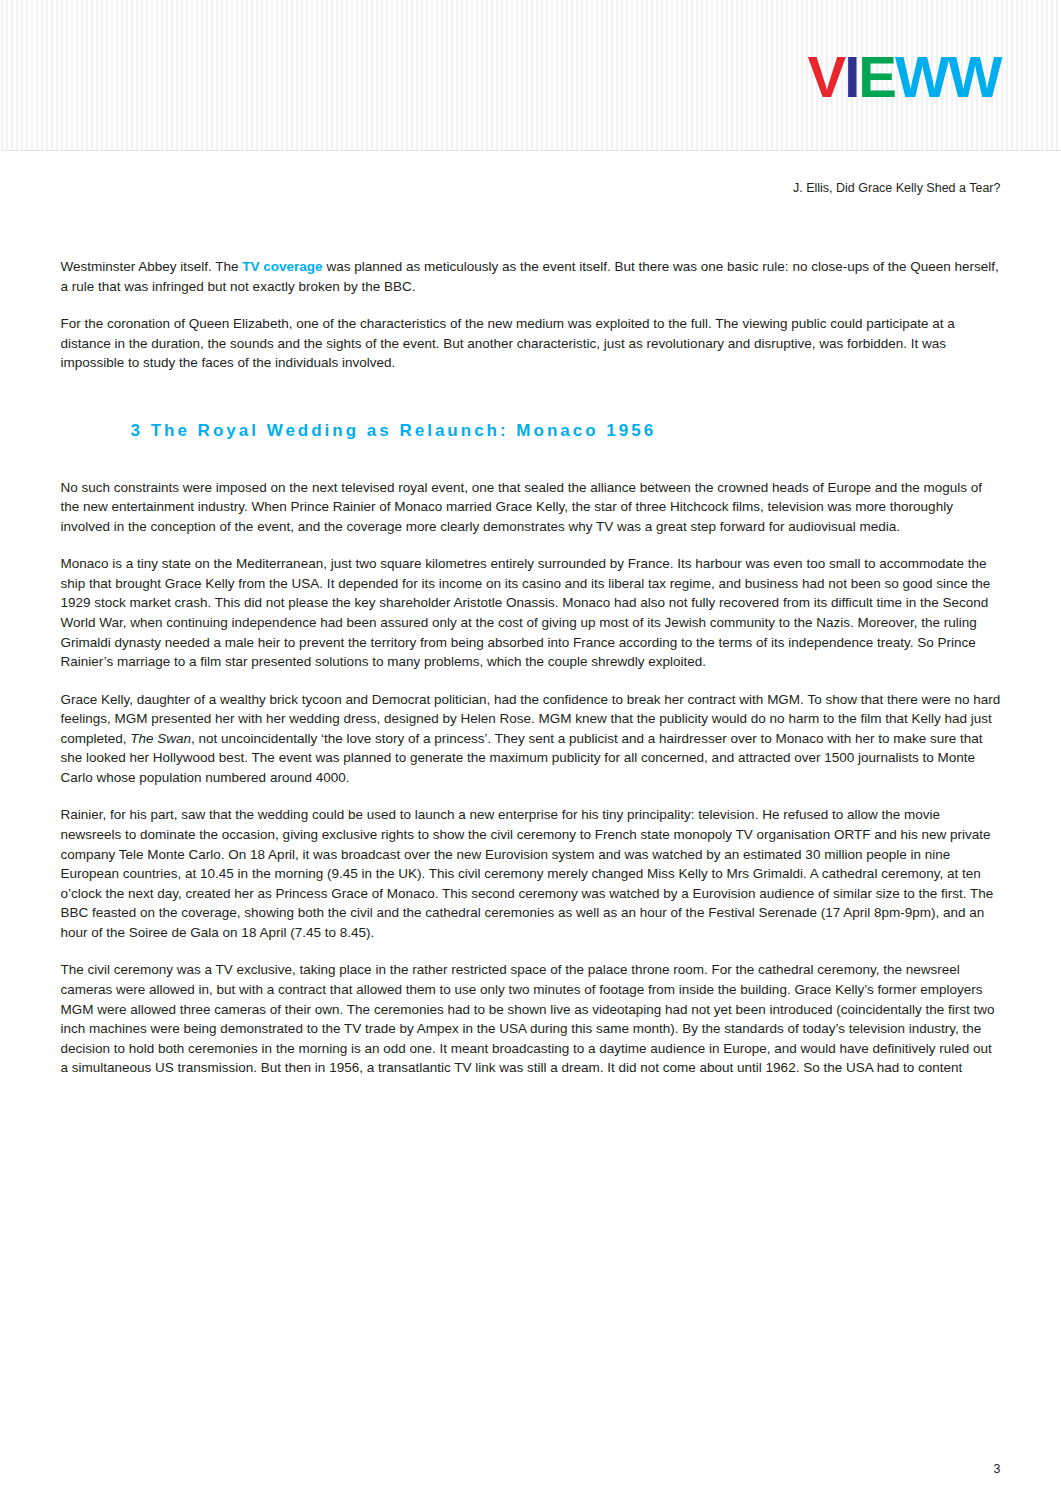VIEWW
J. Ellis, Did Grace Kelly Shed a Tear?
Westminster Abbey itself. The TV coverage was planned as meticulously as the event itself. But there was one basic rule: no close-ups of the Queen herself, a rule that was infringed but not exactly broken by the BBC.
For the coronation of Queen Elizabeth, one of the characteristics of the new medium was exploited to the full. The viewing public could participate at a distance in the duration, the sounds and the sights of the event. But another characteristic, just as revolutionary and disruptive, was forbidden. It was impossible to study the faces of the individuals involved.
3 The Royal Wedding as Relaunch: Monaco 1956
No such constraints were imposed on the next televised royal event, one that sealed the alliance between the crowned heads of Europe and the moguls of the new entertainment industry. When Prince Rainier of Monaco married Grace Kelly, the star of three Hitchcock films, television was more thoroughly involved in the conception of the event, and the coverage more clearly demonstrates why TV was a great step forward for audiovisual media.
Monaco is a tiny state on the Mediterranean, just two square kilometres entirely surrounded by France. Its harbour was even too small to accommodate the ship that brought Grace Kelly from the USA. It depended for its income on its casino and its liberal tax regime, and business had not been so good since the 1929 stock market crash. This did not please the key shareholder Aristotle Onassis. Monaco had also not fully recovered from its difficult time in the Second World War, when continuing independence had been assured only at the cost of giving up most of its Jewish community to the Nazis. Moreover, the ruling Grimaldi dynasty needed a male heir to prevent the territory from being absorbed into France according to the terms of its independence treaty. So Prince Rainier’s marriage to a film star presented solutions to many problems, which the couple shrewdly exploited.
Grace Kelly, daughter of a wealthy brick tycoon and Democrat politician, had the confidence to break her contract with MGM. To show that there were no hard feelings, MGM presented her with her wedding dress, designed by Helen Rose. MGM knew that the publicity would do no harm to the film that Kelly had just completed, The Swan, not uncoincidentally ‘the love story of a princess’. They sent a publicist and a hairdresser over to Monaco with her to make sure that she looked her Hollywood best. The event was planned to generate the maximum publicity for all concerned, and attracted over 1500 journalists to Monte Carlo whose population numbered around 4000.
Rainier, for his part, saw that the wedding could be used to launch a new enterprise for his tiny principality: television. He refused to allow the movie newsreels to dominate the occasion, giving exclusive rights to show the civil ceremony to French state monopoly TV organisation ORTF and his new private company Tele Monte Carlo. On 18 April, it was broadcast over the new Eurovision system and was watched by an estimated 30 million people in nine European countries, at 10.45 in the morning (9.45 in the UK). This civil ceremony merely changed Miss Kelly to Mrs Grimaldi. A cathedral ceremony, at ten o’clock the next day, created her as Princess Grace of Monaco. This second ceremony was watched by a Eurovision audience of similar size to the first. The BBC feasted on the coverage, showing both the civil and the cathedral ceremonies as well as an hour of the Festival Serenade (17 April 8pm-9pm), and an hour of the Soiree de Gala on 18 April (7.45 to 8.45).
The civil ceremony was a TV exclusive, taking place in the rather restricted space of the palace throne room. For the cathedral ceremony, the newsreel cameras were allowed in, but with a contract that allowed them to use only two minutes of footage from inside the building. Grace Kelly’s former employers MGM were allowed three cameras of their own. The ceremonies had to be shown live as videotaping had not yet been introduced (coincidentally the first two inch machines were being demonstrated to the TV trade by Ampex in the USA during this same month). By the standards of today’s television industry, the decision to hold both ceremonies in the morning is an odd one. It meant broadcasting to a daytime audience in Europe, and would have definitively ruled out a simultaneous US transmission. But then in 1956, a transatlantic TV link was still a dream. It did not come about until 1962. So the USA had to content
3